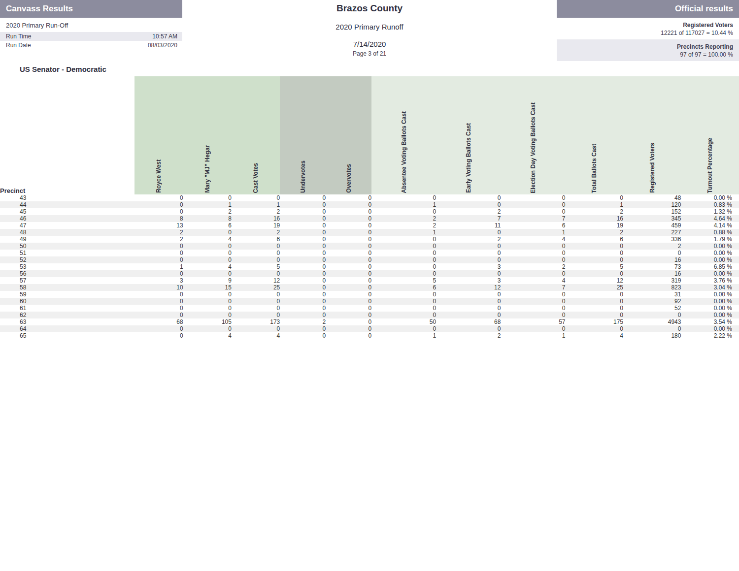Canvass Results
2020 Primary Run-Off
Run Time 10:57 AM
Run Date 08/03/2020
Brazos County
2020 Primary Runoff
7/14/2020
Page 3 of 21
Official results
Registered Voters
12221 of 117027 = 10.44 %
Precincts Reporting
97 of 97 = 100.00 %
US Senator - Democratic
| Precinct | Royce West | Mary "MJ" Hegar | Cast Votes | Undervotes | Overvotes | Absentee Voting Ballots Cast | Early Voting Ballots Cast | Election Day Voting Ballots Cast | Total Ballots Cast | Registered Voters | Turnout Percentage |
| --- | --- | --- | --- | --- | --- | --- | --- | --- | --- | --- | --- |
| 43 | 0 | 0 | 0 | 0 | 0 | 0 | 0 | 0 | 0 | 48 | 0.00 % |
| 44 | 0 | 1 | 1 | 0 | 0 | 1 | 0 | 0 | 1 | 120 | 0.83 % |
| 45 | 0 | 2 | 2 | 0 | 0 | 0 | 2 | 0 | 2 | 152 | 1.32 % |
| 46 | 8 | 8 | 16 | 0 | 0 | 2 | 7 | 7 | 16 | 345 | 4.64 % |
| 47 | 13 | 6 | 19 | 0 | 0 | 2 | 11 | 6 | 19 | 459 | 4.14 % |
| 48 | 2 | 0 | 2 | 0 | 0 | 1 | 0 | 1 | 2 | 227 | 0.88 % |
| 49 | 2 | 4 | 6 | 0 | 0 | 0 | 2 | 4 | 6 | 336 | 1.79 % |
| 50 | 0 | 0 | 0 | 0 | 0 | 0 | 0 | 0 | 0 | 2 | 0.00 % |
| 51 | 0 | 0 | 0 | 0 | 0 | 0 | 0 | 0 | 0 | 0 | 0.00 % |
| 52 | 0 | 0 | 0 | 0 | 0 | 0 | 0 | 0 | 0 | 16 | 0.00 % |
| 53 | 1 | 4 | 5 | 0 | 0 | 0 | 3 | 2 | 5 | 73 | 6.85 % |
| 56 | 0 | 0 | 0 | 0 | 0 | 0 | 0 | 0 | 0 | 16 | 0.00 % |
| 57 | 3 | 9 | 12 | 0 | 0 | 5 | 3 | 4 | 12 | 319 | 3.76 % |
| 58 | 10 | 15 | 25 | 0 | 0 | 6 | 12 | 7 | 25 | 823 | 3.04 % |
| 59 | 0 | 0 | 0 | 0 | 0 | 0 | 0 | 0 | 0 | 31 | 0.00 % |
| 60 | 0 | 0 | 0 | 0 | 0 | 0 | 0 | 0 | 0 | 92 | 0.00 % |
| 61 | 0 | 0 | 0 | 0 | 0 | 0 | 0 | 0 | 0 | 52 | 0.00 % |
| 62 | 0 | 0 | 0 | 0 | 0 | 0 | 0 | 0 | 0 | 0 | 0.00 % |
| 63 | 68 | 105 | 173 | 2 | 0 | 50 | 68 | 57 | 175 | 4943 | 3.54 % |
| 64 | 0 | 0 | 0 | 0 | 0 | 0 | 0 | 0 | 0 | 0 | 0.00 % |
| 65 | 0 | 4 | 4 | 0 | 0 | 1 | 2 | 1 | 4 | 180 | 2.22 % |